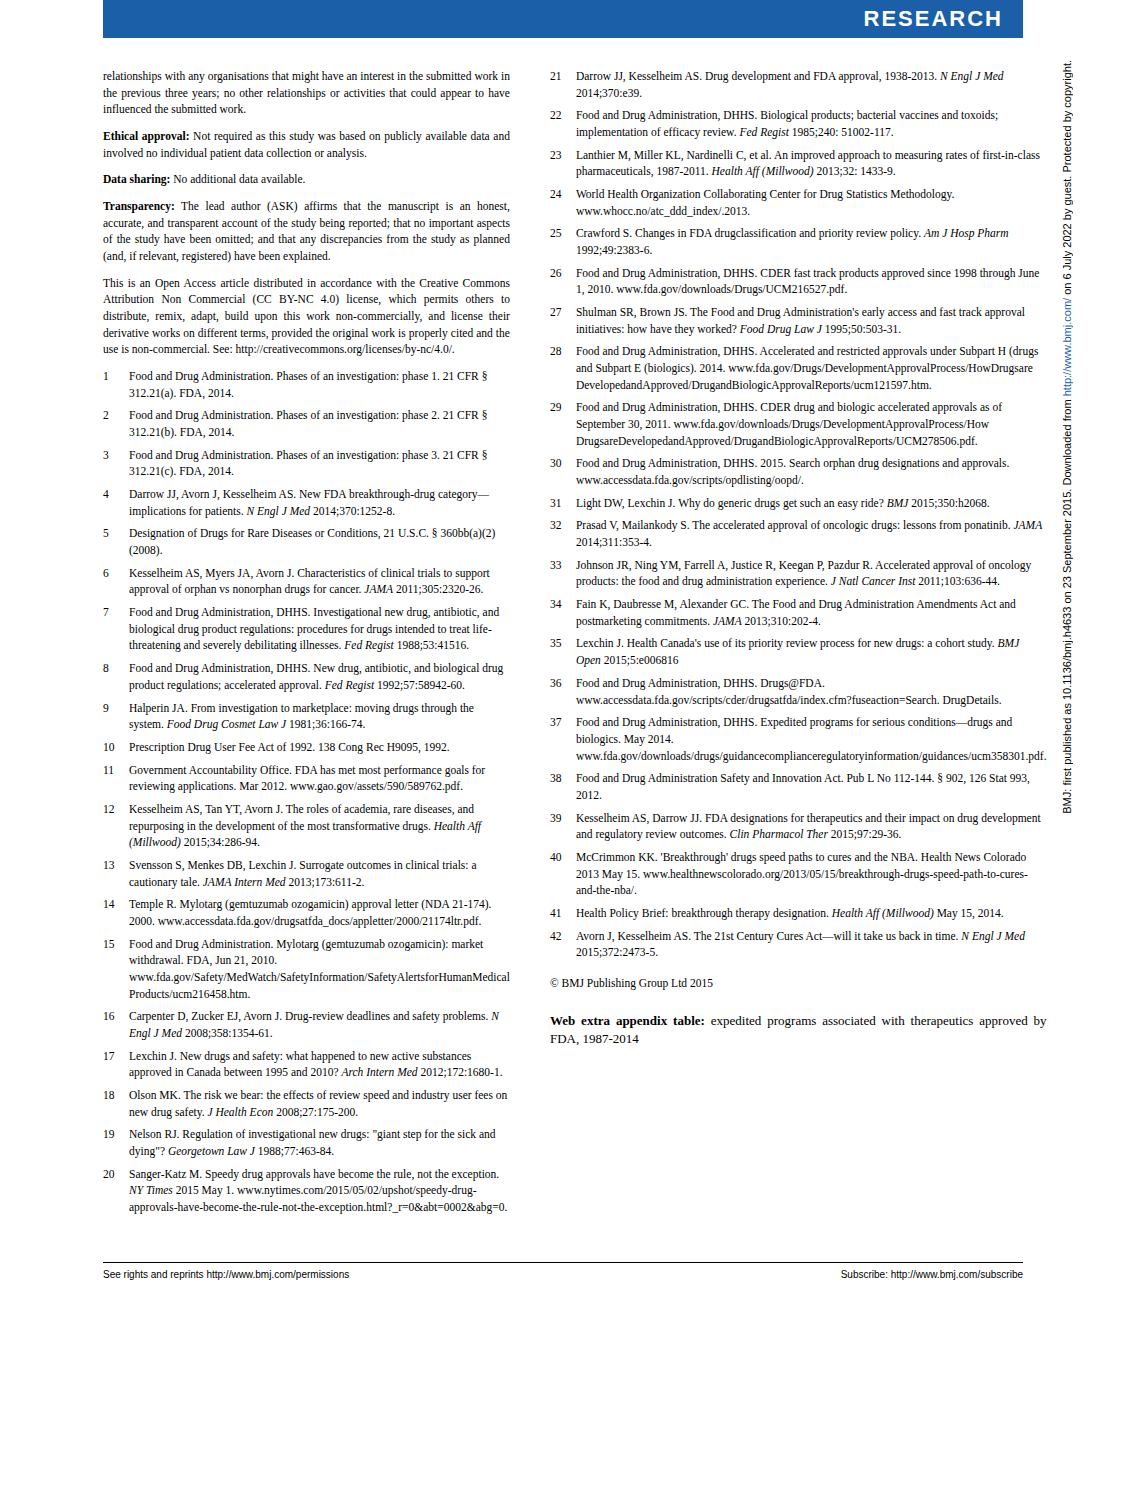RESEARCH
BMJ: first published as 10.1136/bmj.h4633 on 23 September 2015. Downloaded from http://www.bmj.com/ on 6 July 2022 by guest. Protected by copyright.
relationships with any organisations that might have an interest in the submitted work in the previous three years; no other relationships or activities that could appear to have influenced the submitted work.
Ethical approval: Not required as this study was based on publicly available data and involved no individual patient data collection or analysis.
Data sharing: No additional data available.
Transparency: The lead author (ASK) affirms that the manuscript is an honest, accurate, and transparent account of the study being reported; that no important aspects of the study have been omitted; and that any discrepancies from the study as planned (and, if relevant, registered) have been explained.
This is an Open Access article distributed in accordance with the Creative Commons Attribution Non Commercial (CC BY-NC 4.0) license, which permits others to distribute, remix, adapt, build upon this work non-commercially, and license their derivative works on different terms, provided the original work is properly cited and the use is non-commercial. See: http://creativecommons.org/licenses/by-nc/4.0/.
Food and Drug Administration. Phases of an investigation: phase 1. 21 CFR § 312.21(a). FDA, 2014.
Food and Drug Administration. Phases of an investigation: phase 2. 21 CFR § 312.21(b). FDA, 2014.
Food and Drug Administration. Phases of an investigation: phase 3. 21 CFR § 312.21(c). FDA, 2014.
Darrow JJ, Avorn J, Kesselheim AS. New FDA breakthrough-drug category—implications for patients. N Engl J Med 2014;370:1252-8.
Designation of Drugs for Rare Diseases or Conditions, 21 U.S.C. § 360bb(a)(2) (2008).
Kesselheim AS, Myers JA, Avorn J. Characteristics of clinical trials to support approval of orphan vs nonorphan drugs for cancer. JAMA 2011;305:2320-26.
Food and Drug Administration, DHHS. Investigational new drug, antibiotic, and biological drug product regulations: procedures for drugs intended to treat life-threatening and severely debilitating illnesses. Fed Regist 1988;53:41516.
Food and Drug Administration, DHHS. New drug, antibiotic, and biological drug product regulations; accelerated approval. Fed Regist 1992;57:58942-60.
Halperin JA. From investigation to marketplace: moving drugs through the system. Food Drug Cosmet Law J 1981;36:166-74.
Prescription Drug User Fee Act of 1992. 138 Cong Rec H9095, 1992.
Government Accountability Office. FDA has met most performance goals for reviewing applications. Mar 2012. www.gao.gov/assets/590/589762.pdf.
Kesselheim AS, Tan YT, Avorn J. The roles of academia, rare diseases, and repurposing in the development of the most transformative drugs. Health Aff (Millwood) 2015;34:286-94.
Svensson S, Menkes DB, Lexchin J. Surrogate outcomes in clinical trials: a cautionary tale. JAMA Intern Med 2013;173:611-2.
Temple R. Mylotarg (gemtuzumab ozogamicin) approval letter (NDA 21-174). 2000. www.accessdata.fda.gov/drugsatfda_docs/appletter/2000/21174ltr.pdf.
Food and Drug Administration. Mylotarg (gemtuzumab ozogamicin): market withdrawal. FDA, Jun 21, 2010. www.fda.gov/Safety/MedWatch/SafetyInformation/SafetyAlertsforHumanMedical Products/ucm216458.htm.
Carpenter D, Zucker EJ, Avorn J. Drug-review deadlines and safety problems. N Engl J Med 2008;358:1354-61.
Lexchin J. New drugs and safety: what happened to new active substances approved in Canada between 1995 and 2010? Arch Intern Med 2012;172:1680-1.
Olson MK. The risk we bear: the effects of review speed and industry user fees on new drug safety. J Health Econ 2008;27:175-200.
Nelson RJ. Regulation of investigational new drugs: "giant step for the sick and dying"? Georgetown Law J 1988;77:463-84.
Sanger-Katz M. Speedy drug approvals have become the rule, not the exception. NY Times 2015 May 1. www.nytimes.com/2015/05/02/upshot/speedy-drug-approvals-have-become-the-rule-not-the-exception.html?_r=0&abt=0002&abg=0.
Darrow JJ, Kesselheim AS. Drug development and FDA approval, 1938-2013. N Engl J Med 2014;370:e39.
Food and Drug Administration, DHHS. Biological products; bacterial vaccines and toxoids; implementation of efficacy review. Fed Regist 1985;240: 51002-117.
Lanthier M, Miller KL, Nardinelli C, et al. An improved approach to measuring rates of first-in-class pharmaceuticals, 1987-2011. Health Aff (Millwood) 2013;32: 1433-9.
World Health Organization Collaborating Center for Drug Statistics Methodology. www.whocc.no/atc_ddd_index/.2013.
Crawford S. Changes in FDA drugclassification and priority review policy. Am J Hosp Pharm 1992;49:2383-6.
Food and Drug Administration, DHHS. CDER fast track products approved since 1998 through June 1, 2010. www.fda.gov/downloads/Drugs/UCM216527.pdf.
Shulman SR, Brown JS. The Food and Drug Administration's early access and fast track approval initiatives: how have they worked? Food Drug Law J 1995;50:503-31.
Food and Drug Administration, DHHS. Accelerated and restricted approvals under Subpart H (drugs and Subpart E (biologics). 2014. www.fda.gov/Drugs/DevelopmentApprovalProcess/HowDrugsare DevelopedandApproved/DrugandBiologicApprovalReports/ucm121597.htm.
Food and Drug Administration, DHHS. CDER drug and biologic accelerated approvals as of September 30, 2011. www.fda.gov/downloads/Drugs/DevelopmentApprovalProcess/How DrugsareDevelopedandApproved/DrugandBiologicApprovalReports/UCM278506.pdf.
Food and Drug Administration, DHHS. 2015. Search orphan drug designations and approvals. www.accessdata.fda.gov/scripts/opdlisting/oopd/.
Light DW, Lexchin J. Why do generic drugs get such an easy ride? BMJ 2015;350:h2068.
Prasad V, Mailankody S. The accelerated approval of oncologic drugs: lessons from ponatinib. JAMA 2014;311:353-4.
Johnson JR, Ning YM, Farrell A, Justice R, Keegan P, Pazdur R. Accelerated approval of oncology products: the food and drug administration experience. J Natl Cancer Inst 2011;103:636-44.
Fain K, Daubresse M, Alexander GC. The Food and Drug Administration Amendments Act and postmarketing commitments. JAMA 2013;310:202-4.
Lexchin J. Health Canada's use of its priority review process for new drugs: a cohort study. BMJ Open 2015;5:e006816
Food and Drug Administration, DHHS. Drugs@FDA. www.accessdata.fda.gov/scripts/cder/drugsatfda/index.cfm?fuseaction=Search. DrugDetails.
Food and Drug Administration, DHHS. Expedited programs for serious conditions—drugs and biologics. May 2014. www.fda.gov/downloads/drugs/guidancecomplianceregulatoryinformation/guidances/ucm358301.pdf.
Food and Drug Administration Safety and Innovation Act. Pub L No 112-144. § 902, 126 Stat 993, 2012.
Kesselheim AS, Darrow JJ. FDA designations for therapeutics and their impact on drug development and regulatory review outcomes. Clin Pharmacol Ther 2015;97:29-36.
McCrimmon KK. 'Breakthrough' drugs speed paths to cures and the NBA. Health News Colorado 2013 May 15. www.healthnewscolorado.org/2013/05/15/breakthrough-drugs-speed-path-to-cures-and-the-nba/.
Health Policy Brief: breakthrough therapy designation. Health Aff (Millwood) May 15, 2014.
Avorn J, Kesselheim AS. The 21st Century Cures Act—will it take us back in time. N Engl J Med 2015;372:2473-5.
© BMJ Publishing Group Ltd 2015
Web extra appendix table: expedited programs associated with therapeutics approved by FDA, 1987-2014
See rights and reprints http://www.bmj.com/permissions Subscribe: http://www.bmj.com/subscribe